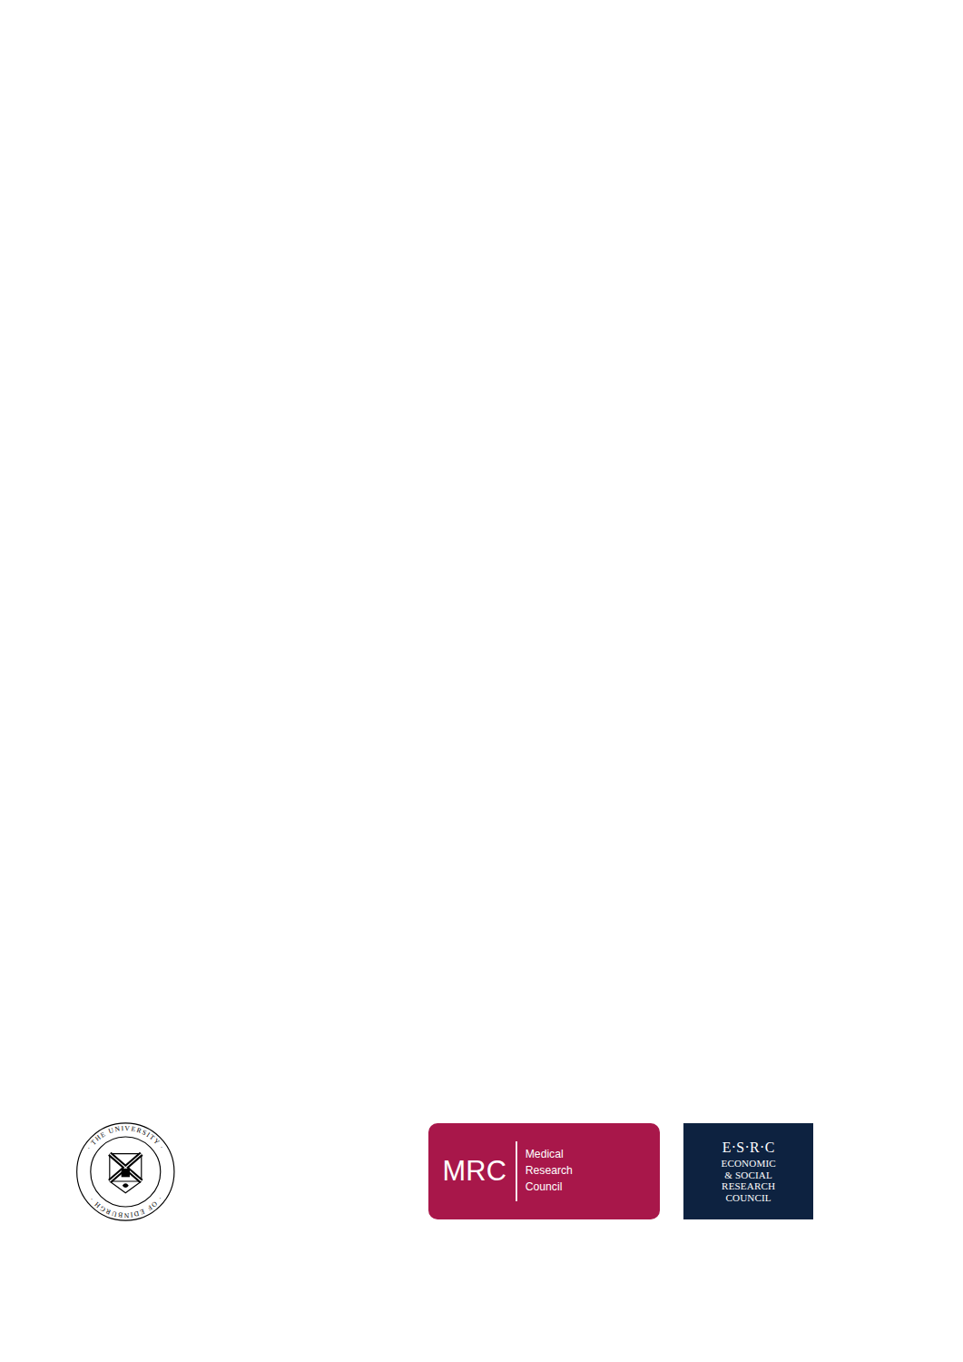· THE UNIVERSITY · · OF EDINBURGH ·
MRC Medical
Research
Council
E·S·R·C
Economic
& Social
Research
Council